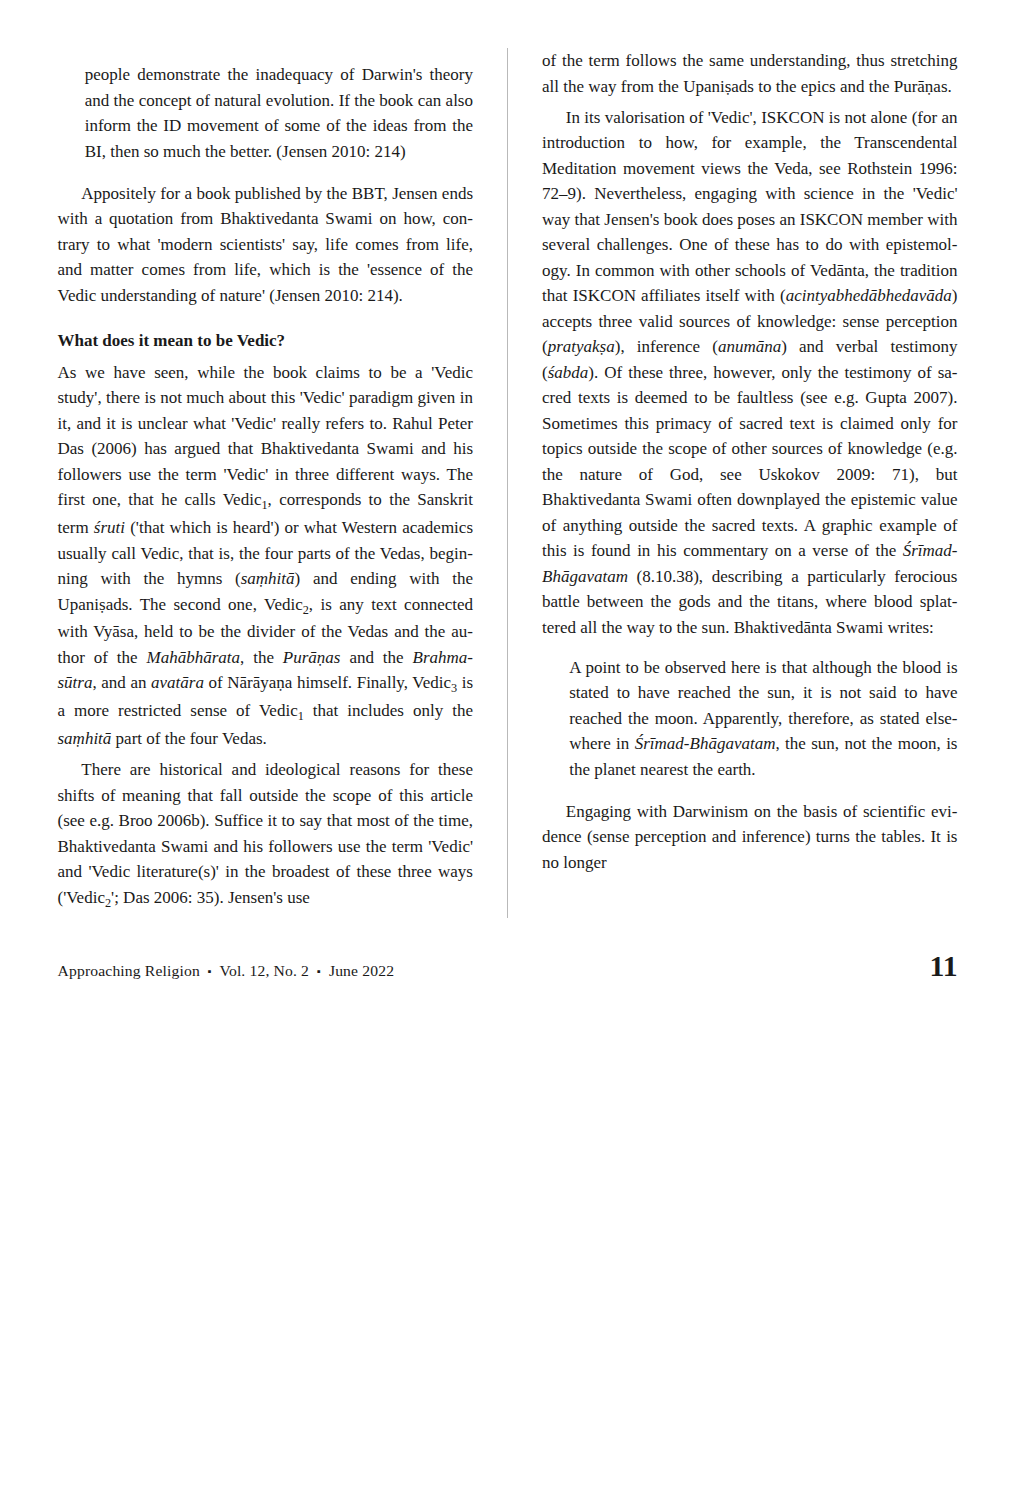people demonstrate the inadequacy of Darwin's theory and the concept of natural evolution. If the book can also inform the ID movement of some of the ideas from the BI, then so much the better. (Jensen 2010: 214)
Appositely for a book published by the BBT, Jensen ends with a quotation from Bhaktivedanta Swami on how, contrary to what 'modern scientists' say, life comes from life, and matter comes from life, which is the 'essence of the Vedic understanding of nature' (Jensen 2010: 214).
What does it mean to be Vedic?
As we have seen, while the book claims to be a 'Vedic study', there is not much about this 'Vedic' paradigm given in it, and it is unclear what 'Vedic' really refers to. Rahul Peter Das (2006) has argued that Bhaktivedanta Swami and his followers use the term 'Vedic' in three different ways. The first one, that he calls Vedic1, corresponds to the Sanskrit term śruti ('that which is heard') or what Western academics usually call Vedic, that is, the four parts of the Vedas, beginning with the hymns (saṃhitā) and ending with the Upaniṣads. The second one, Vedic2, is any text connected with Vyāsa, held to be the divider of the Vedas and the author of the Mahābhārata, the Purāṇas and the Brahma-sūtra, and an avatāra of Nārāyaṇa himself. Finally, Vedic3 is a more restricted sense of Vedic1 that includes only the saṃhitā part of the four Vedas.
There are historical and ideological reasons for these shifts of meaning that fall outside the scope of this article (see e.g. Broo 2006b). Suffice it to say that most of the time, Bhaktivedanta Swami and his followers use the term 'Vedic' and 'Vedic literature(s)' in the broadest of these three ways ('Vedic2'; Das 2006: 35). Jensen's use
of the term follows the same understanding, thus stretching all the way from the Upaniṣads to the epics and the Purāṇas.
In its valorisation of 'Vedic', ISKCON is not alone (for an introduction to how, for example, the Transcendental Meditation movement views the Veda, see Rothstein 1996: 72–9). Nevertheless, engaging with science in the 'Vedic' way that Jensen's book does poses an ISKCON member with several challenges. One of these has to do with epistemology. In common with other schools of Vedānta, the tradition that ISKCON affiliates itself with (acintyabhedābhedavāda) accepts three valid sources of knowledge: sense perception (pratyakṣa), inference (anumāna) and verbal testimony (śabda). Of these three, however, only the testimony of sacred texts is deemed to be faultless (see e.g. Gupta 2007). Sometimes this primacy of sacred text is claimed only for topics outside the scope of other sources of knowledge (e.g. the nature of God, see Uskokov 2009: 71), but Bhaktivedanta Swami often downplayed the epistemic value of anything outside the sacred texts. A graphic example of this is found in his commentary on a verse of the Śrīmad-Bhāgavatam (8.10.38), describing a particularly ferocious battle between the gods and the titans, where blood splattered all the way to the sun. Bhaktivedānta Swami writes:
A point to be observed here is that although the blood is stated to have reached the sun, it is not said to have reached the moon. Apparently, therefore, as stated elsewhere in Śrīmad-Bhāgavatam, the sun, not the moon, is the planet nearest the earth.
Engaging with Darwinism on the basis of scientific evidence (sense perception and inference) turns the tables. It is no longer
Approaching Religion ▪ Vol. 12, No. 2 ▪ June 2022
11